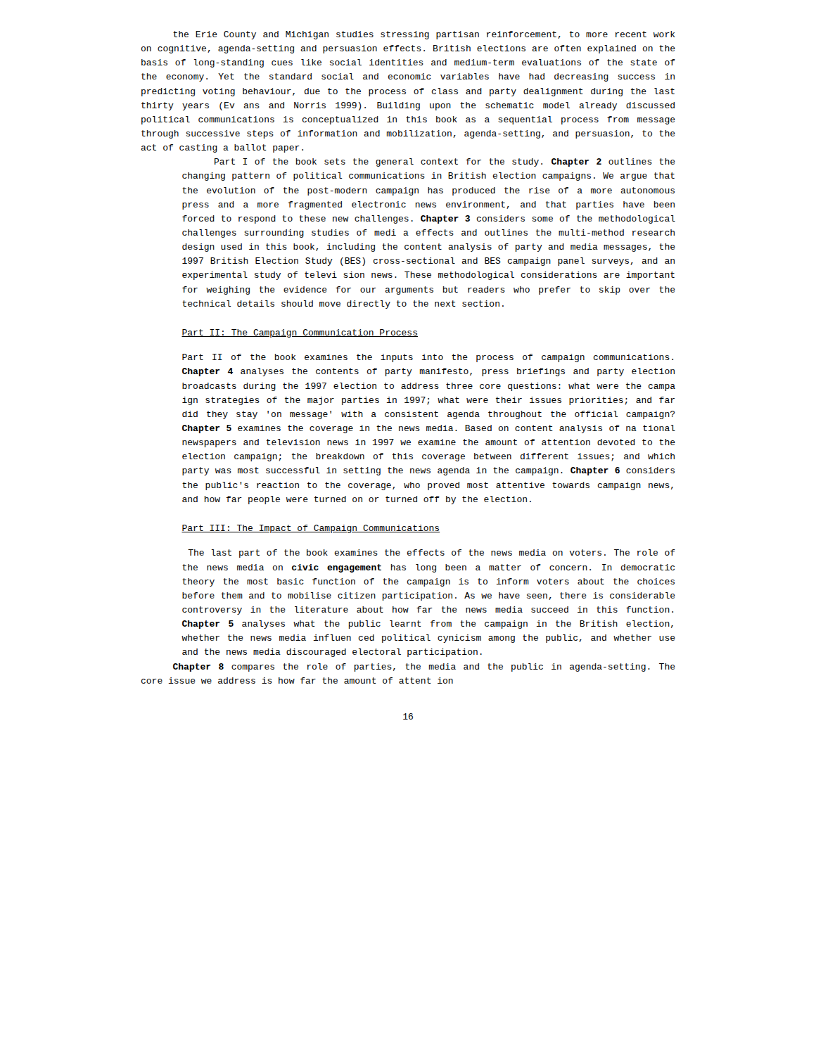the Erie County and Michigan studies stressing partisan reinforcement, to more recent work on cognitive, agenda‑setting and persuasion effects. British elections are often explained on the basis of long‑standing cues like social identities and medium‑term evaluations of the state of the economy. Yet the standard social and economic variables have had decreasing success in predicting voting behaviour, due to the process of class and party dealignment during the last thirty years (Ev ans and Norris 1999). Building upon the schematic model already discussed political communications is conceptualized in this book as a sequential process from message through successive steps of information and mobilization, agenda‑setting, and persuasion, to the act of casting a ballot paper.
Part I of the book sets the general context for the study. Chapter 2 outlines the changing pattern of political communications in British election campaigns. We argue that the evolution of the post‑modern campaign has produced the rise of a more autonomous press and a more fragmented electronic news environment, and that parties have been forced to respond to these new challenges. Chapter 3 considers some of the methodological challenges surrounding studies of medi a effects and outlines the multi‑method research design used in this book, including the content analysis of party and media messages, the 1997 British Election Study (BES) cross‑sectional and BES campaign panel surveys, and an experimental study of televi sion news. These methodological considerations are important for weighing the evidence for our arguments but readers who prefer to skip over the technical details should move directly to the next section.
Part II: The Campaign Communication Process
Part II of the book examines the inputs into the process of campaign communications. Chapter 4 analyses the contents of party manifesto, press briefings and party election broadcasts during the 1997 election to address three core questions: what were the campa ign strategies of the major parties in 1997; what were their issues priorities; and far did they stay 'on message' with a consistent agenda throughout the official campaign? Chapter 5 examines the coverage in the news media. Based on content analysis of na tional newspapers and television news in 1997 we examine the amount of attention devoted to the election campaign; the breakdown of this coverage between different issues; and which party was most successful in setting the news agenda in the campaign. Chapter 6 considers the public's reaction to the coverage, who proved most attentive towards campaign news, and how far people were turned on or turned off by the election.
Part III: The Impact of Campaign Communications
The last part of the book examines the effects of the news media on voters. The role of the news media on civic engagement has long been a matter of concern. In democratic theory the most basic function of the campaign is to inform voters about the choices before them and to mobilise citizen participation. As we have seen, there is considerable controversy in the literature about how far the news media succeed in this function. Chapter 5 analyses what the public learnt from the campaign in the British election, whether the news media influen ced political cynicism among the public, and whether use and the news media discouraged electoral participation.
Chapter 8 compares the role of parties, the media and the public in agenda‑setting. The core issue we address is how far the amount of attent ion
16